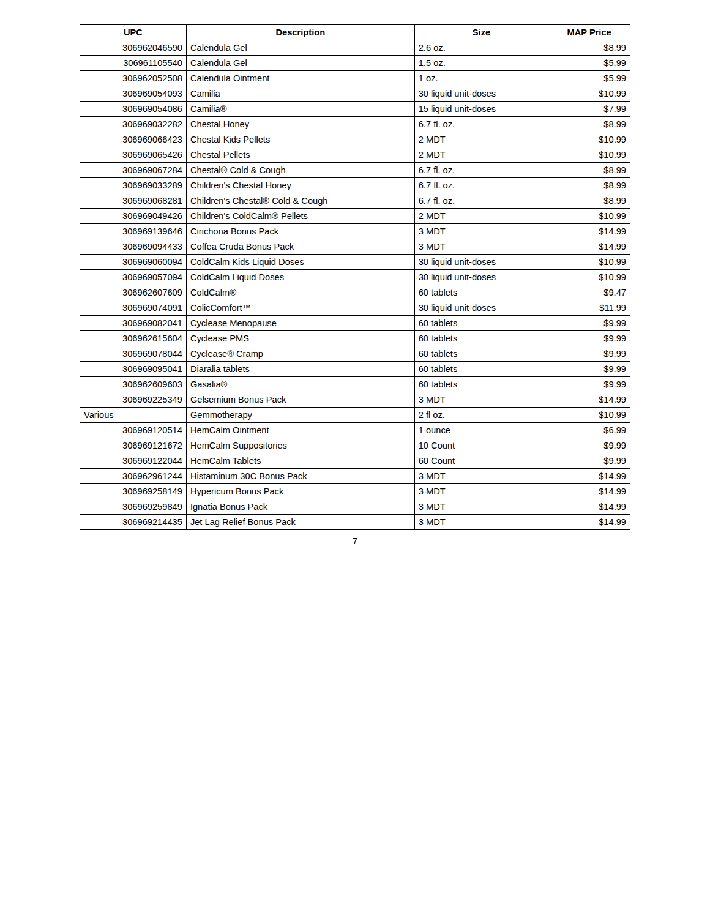| UPC | Description | Size | MAP Price |
| --- | --- | --- | --- |
| 306962046590 | Calendula Gel | 2.6 oz. | $8.99 |
| 306961105540 | Calendula Gel | 1.5 oz. | $5.99 |
| 306962052508 | Calendula Ointment | 1 oz. | $5.99 |
| 306969054093 | Camilia | 30 liquid unit-doses | $10.99 |
| 306969054086 | Camilia® | 15 liquid unit-doses | $7.99 |
| 306969032282 | Chestal Honey | 6.7 fl. oz. | $8.99 |
| 306969066423 | Chestal Kids Pellets | 2 MDT | $10.99 |
| 306969065426 | Chestal Pellets | 2 MDT | $10.99 |
| 306969067284 | Chestal® Cold & Cough | 6.7 fl. oz. | $8.99 |
| 306969033289 | Children's Chestal Honey | 6.7 fl. oz. | $8.99 |
| 306969068281 | Children's Chestal® Cold & Cough | 6.7 fl. oz. | $8.99 |
| 306969049426 | Children's ColdCalm® Pellets | 2 MDT | $10.99 |
| 306969139646 | Cinchona Bonus Pack | 3 MDT | $14.99 |
| 306969094433 | Coffea Cruda Bonus Pack | 3 MDT | $14.99 |
| 306969060094 | ColdCalm Kids Liquid Doses | 30 liquid unit-doses | $10.99 |
| 306969057094 | ColdCalm Liquid Doses | 30 liquid unit-doses | $10.99 |
| 306962607609 | ColdCalm® | 60 tablets | $9.47 |
| 306969074091 | ColicComfort™ | 30 liquid unit-doses | $11.99 |
| 306969082041 | Cyclease Menopause | 60 tablets | $9.99 |
| 306962615604 | Cyclease PMS | 60 tablets | $9.99 |
| 306969078044 | Cyclease® Cramp | 60 tablets | $9.99 |
| 306969095041 | Diaralia tablets | 60 tablets | $9.99 |
| 306962609603 | Gasalia® | 60 tablets | $9.99 |
| 306969225349 | Gelsemium Bonus Pack | 3 MDT | $14.99 |
| Various | Gemmotherapy | 2 fl oz. | $10.99 |
| 306969120514 | HemCalm Ointment | 1 ounce | $6.99 |
| 306969121672 | HemCalm Suppositories | 10 Count | $9.99 |
| 306969122044 | HemCalm Tablets | 60 Count | $9.99 |
| 306962961244 | Histaminum 30C Bonus Pack | 3 MDT | $14.99 |
| 306969258149 | Hypericum Bonus Pack | 3 MDT | $14.99 |
| 306969259849 | Ignatia Bonus Pack | 3 MDT | $14.99 |
| 306969214435 | Jet Lag Relief Bonus Pack | 3 MDT | $14.99 |
7